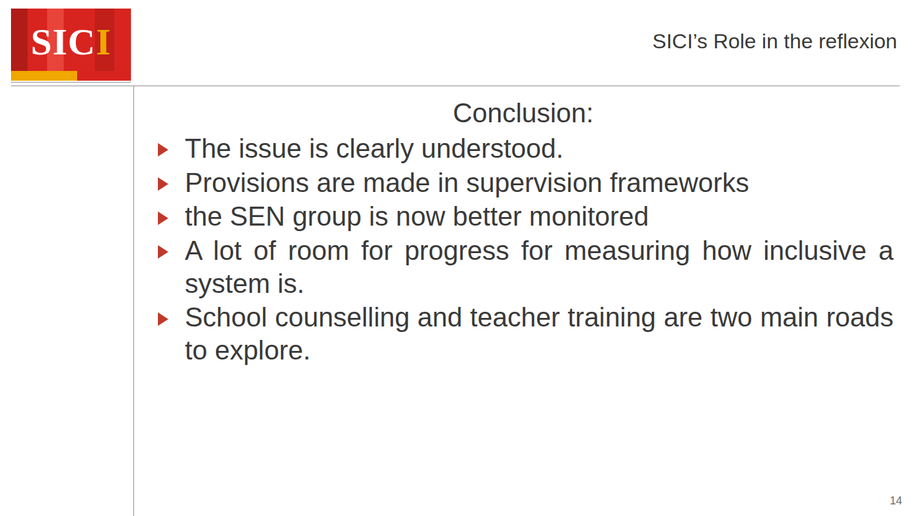SICI
SICI’s Role in the reflexion
Conclusion:
The issue is clearly understood.
Provisions are made in supervision frameworks
the SEN group is now better monitored
A lot of room for progress for measuring how inclusive a system is.
School counselling and teacher training are two main roads to explore.
14